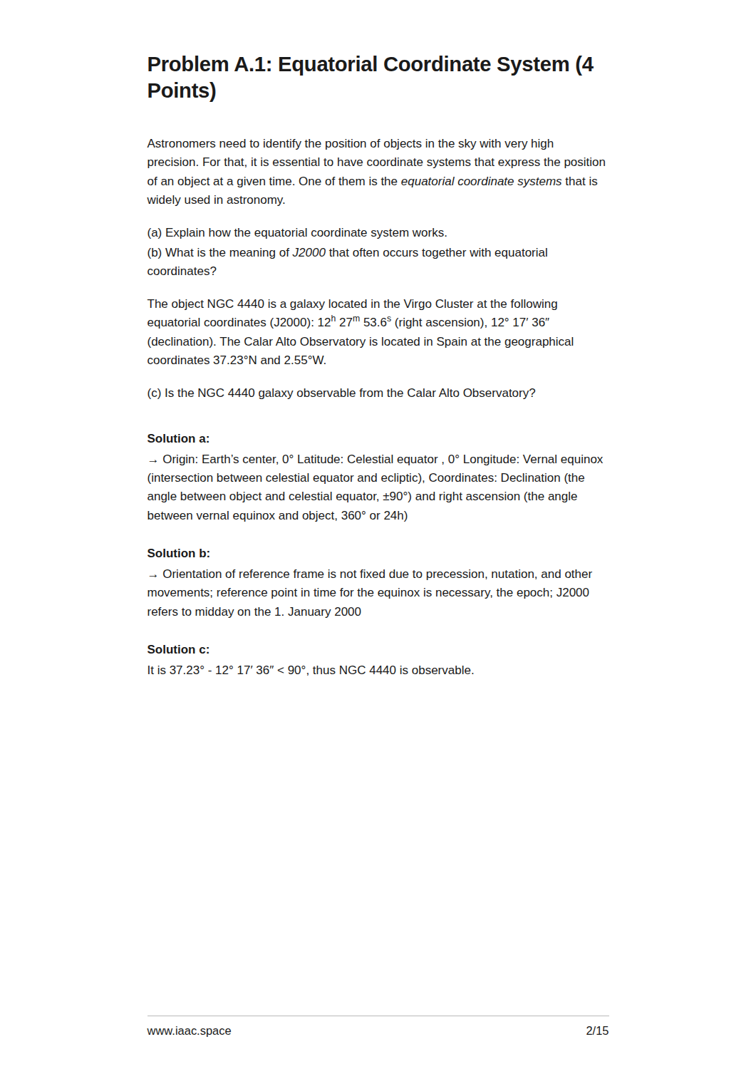Problem A.1: Equatorial Coordinate System (4 Points)
Astronomers need to identify the position of objects in the sky with very high precision. For that, it is essential to have coordinate systems that express the position of an object at a given time. One of them is the equatorial coordinate systems that is widely used in astronomy.
(a) Explain how the equatorial coordinate system works.
(b) What is the meaning of J2000 that often occurs together with equatorial coordinates?
The object NGC 4440 is a galaxy located in the Virgo Cluster at the following equatorial coordinates (J2000): 12h 27m 53.6s (right ascension), 12° 17′ 36″ (declination). The Calar Alto Observatory is located in Spain at the geographical coordinates 37.23°N and 2.55°W.
(c) Is the NGC 4440 galaxy observable from the Calar Alto Observatory?
Solution a:
→ Origin: Earth’s center, 0° Latitude: Celestial equator , 0° Longitude: Vernal equinox (intersection between celestial equator and ecliptic), Coordinates: Declination (the angle between object and celestial equator, ±90°) and right ascension (the angle between vernal equinox and object, 360° or 24h)
Solution b:
→ Orientation of reference frame is not fixed due to precession, nutation, and other movements; reference point in time for the equinox is necessary, the epoch; J2000 refers to midday on the 1. January 2000
Solution c:
It is 37.23° - 12° 17′ 36″ < 90°, thus NGC 4440 is observable.
www.iaac.space 2/15